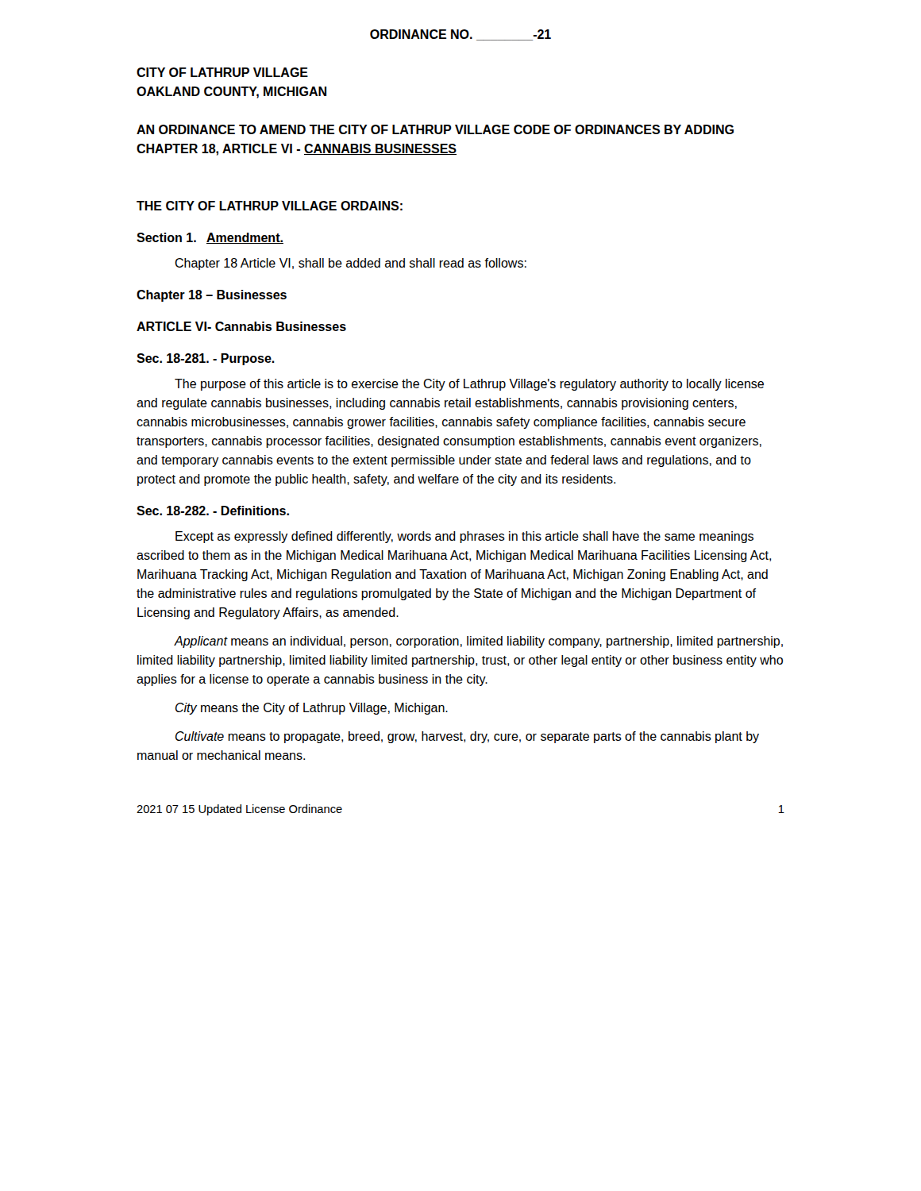ORDINANCE NO. ________-21
CITY OF LATHRUP VILLAGE
OAKLAND COUNTY, MICHIGAN
AN ORDINANCE TO AMEND THE CITY OF LATHRUP VILLAGE CODE OF ORDINANCES BY ADDING CHAPTER 18, ARTICLE VI - CANNABIS BUSINESSES
THE CITY OF LATHRUP VILLAGE ORDAINS:
Section 1. Amendment.
Chapter 18 Article VI, shall be added and shall read as follows:
Chapter 18 – Businesses
ARTICLE VI- Cannabis Businesses
Sec. 18-281. - Purpose.
The purpose of this article is to exercise the City of Lathrup Village's regulatory authority to locally license and regulate cannabis businesses, including cannabis retail establishments, cannabis provisioning centers, cannabis microbusinesses, cannabis grower facilities, cannabis safety compliance facilities, cannabis secure transporters, cannabis processor facilities, designated consumption establishments, cannabis event organizers, and temporary cannabis events to the extent permissible under state and federal laws and regulations, and to protect and promote the public health, safety, and welfare of the city and its residents.
Sec. 18-282. - Definitions.
Except as expressly defined differently, words and phrases in this article shall have the same meanings ascribed to them as in the Michigan Medical Marihuana Act, Michigan Medical Marihuana Facilities Licensing Act, Marihuana Tracking Act, Michigan Regulation and Taxation of Marihuana Act, Michigan Zoning Enabling Act, and the administrative rules and regulations promulgated by the State of Michigan and the Michigan Department of Licensing and Regulatory Affairs, as amended.
Applicant means an individual, person, corporation, limited liability company, partnership, limited partnership, limited liability partnership, limited liability limited partnership, trust, or other legal entity or other business entity who applies for a license to operate a cannabis business in the city.
City means the City of Lathrup Village, Michigan.
Cultivate means to propagate, breed, grow, harvest, dry, cure, or separate parts of the cannabis plant by manual or mechanical means.
2021 07 15 Updated License Ordinance 1